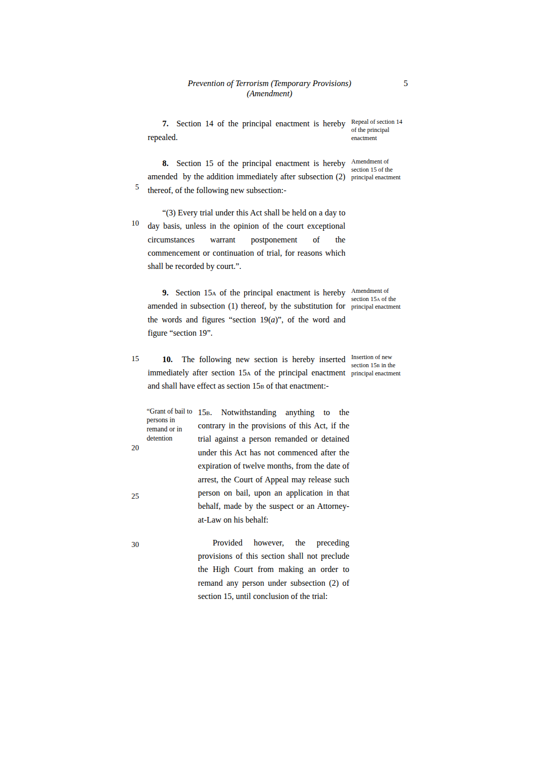5 Prevention of Terrorism (Temporary Provisions) (Amendment)
7. Section 14 of the principal enactment is hereby repealed.
Repeal of section 14 of the principal enactment
5 10
8. Section 15 of the principal enactment is hereby amended by the addition immediately after subsection (2) thereof, of the following new subsection:- “(3) Every trial under this Act shall be held on a day to day basis, unless in the opinion of the court exceptional circumstances warrant postponement of the commencement or continuation of trial, for reasons which shall be recorded by court.”.
Amendment of section 15 of the principal enactment
9. Section 15a of the principal enactment is hereby amended in subsection (1) thereof, by the substitution for the words and figures “section 19(a)”, of the word and figure “section 19”.
Amendment of section 15a of the principal enactment
15
10. The following new section is hereby inserted immediately after section 15a of the principal enactment and shall have effect as section 15b of that enactment:-
Insertion of new section 15b in the principal enactment
20 25 30
“Grant of bail to persons in remand or in detention
15b. Notwithstanding anything to the contrary in the provisions of this Act, if the trial against a person remanded or detained under this Act has not commenced after the expiration of twelve months, from the date of arrest, the Court of Appeal may release such person on bail, upon an application in that behalf, made by the suspect or an Attorney- at-Law on his behalf:
Provided however, the preceding provisions of this section shall not preclude the High Court from making an order to remand any person under subsection (2) of section 15, until conclusion of the trial: